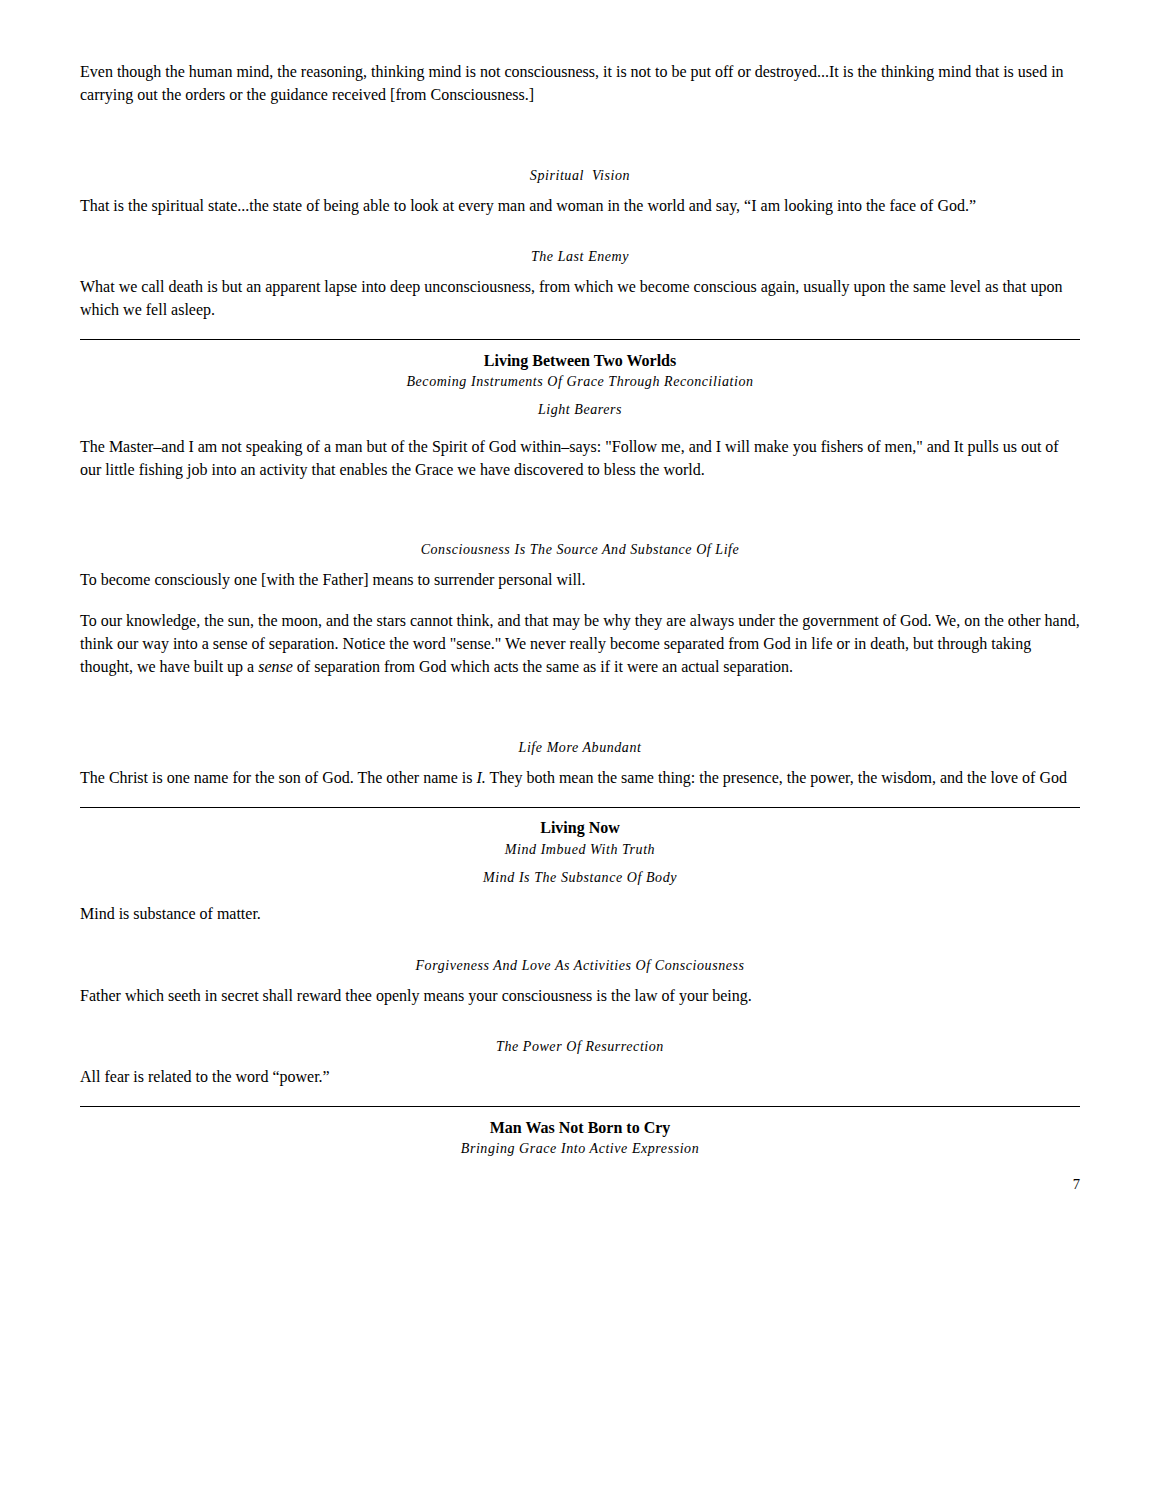Even though the human mind, the reasoning, thinking mind is not consciousness, it is not to be put off or destroyed...It is the thinking mind that is used in carrying out the orders or the guidance received [from Consciousness.]
Spiritual Vision
That is the spiritual state...the state of being able to look at every man and woman in the world and say, “I am looking into the face of God.”
The Last Enemy
What we call death is but an apparent lapse into deep unconsciousness, from which we become conscious again, usually upon the same level as that upon which we fell asleep.
Living Between Two Worlds
Becoming Instruments Of Grace Through Reconciliation
Light Bearers
The Master–and I am not speaking of a man but of the Spirit of God within–says: "Follow me, and I will make you fishers of men," and It pulls us out of our little fishing job into an activity that enables the Grace we have discovered to bless the world.
Consciousness Is The Source And Substance Of Life
To become consciously one [with the Father] means to surrender personal will.
To our knowledge, the sun, the moon, and the stars cannot think, and that may be why they are always under the government of God. We, on the other hand, think our way into a sense of separation. Notice the word "sense." We never really become separated from God in life or in death, but through taking thought, we have built up a sense of separation from God which acts the same as if it were an actual separation.
Life More Abundant
The Christ is one name for the son of God. The other name is I. They both mean the same thing: the presence, the power, the wisdom, and the love of God
Living Now
Mind Imbued With Truth
Mind Is The Substance Of Body
Mind is substance of matter.
Forgiveness And Love As Activities Of Consciousness
Father which seeth in secret shall reward thee openly means your consciousness is the law of your being.
The Power Of Resurrection
All fear is related to the word “power.”
Man Was Not Born to Cry
Bringing Grace Into Active Expression
7